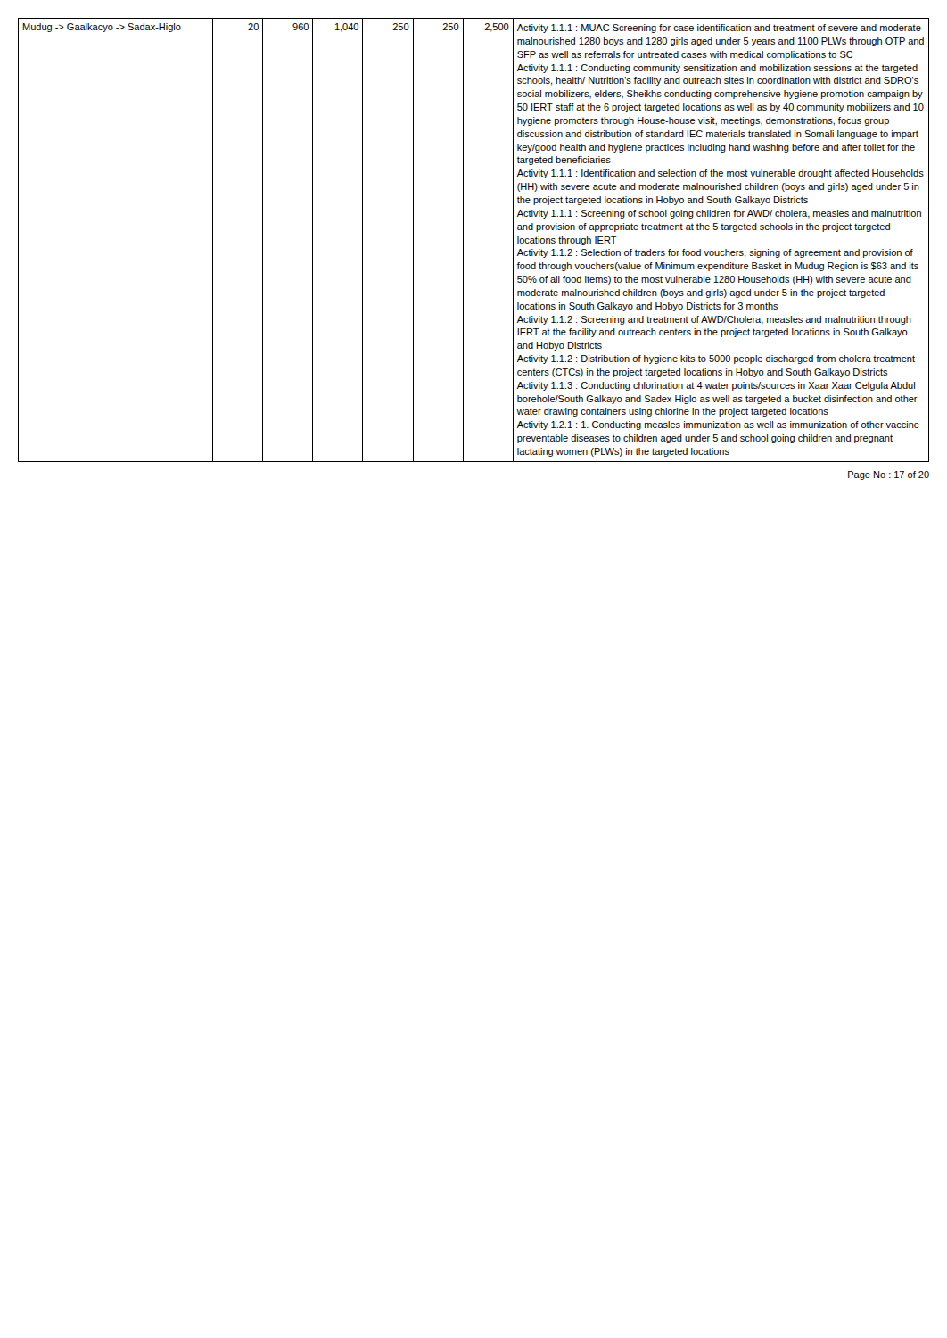| Mudug -> Gaalkacyo -> Sadax-Higlo | 20 | 960 | 1,040 | 250 | 250 | 2,500 | Activity 1.1.1 : MUAC Screening for case identification and treatment of severe and moderate malnourished 1280 boys and 1280 girls aged under 5 years and 1100 PLWs through OTP and SFP as well as referrals for untreated cases with medical complications to SC Activity 1.1.1 : Conducting community sensitization and mobilization sessions at the targeted schools, health/ Nutrition's facility and outreach sites in coordination with district and SDRO's social mobilizers, elders, Sheikhs conducting comprehensive hygiene promotion campaign by 50 IERT staff at the 6 project targeted locations as well as by 40 community mobilizers and 10 hygiene promoters through House-house visit, meetings, demonstrations, focus group discussion and distribution of standard IEC materials translated in Somali language to impart key/good health and hygiene practices including hand washing before and after toilet for the targeted beneficiaries Activity 1.1.1 : Identification and selection of the most vulnerable drought affected Households (HH) with severe acute and moderate malnourished children (boys and girls) aged under 5 in the project targeted locations in Hobyo and South Galkayo Districts Activity 1.1.1 : Screening of school going children for AWD/ cholera, measles and malnutrition and provision of appropriate treatment at the 5 targeted schools in the project targeted locations through IERT Activity 1.1.2 : Selection of traders for food vouchers, signing of agreement and provision of food through vouchers(value of Minimum expenditure Basket in Mudug Region is $63 and its 50% of all food items) to the most vulnerable 1280 Households (HH) with severe acute and moderate malnourished children (boys and girls) aged under 5 in the project targeted locations in South Galkayo and Hobyo Districts for 3 months Activity 1.1.2 : Screening and treatment of AWD/Cholera, measles and malnutrition through IERT at the facility and outreach centers in the project targeted locations in South Galkayo and Hobyo Districts Activity 1.1.2 : Distribution of hygiene kits to 5000 people discharged from cholera treatment centers (CTCs) in the project targeted locations in Hobyo and South Galkayo Districts Activity 1.1.3 : Conducting chlorination at 4 water points/sources in Xaar Xaar Celgula Abdul borehole/South Galkayo and Sadex Higlo as well as targeted a bucket disinfection and other water drawing containers using chlorine in the project targeted locations Activity 1.2.1 : 1. Conducting measles immunization as well as immunization of other vaccine preventable diseases to children aged under 5 and school going children and pregnant lactating women (PLWs) in the targeted locations |
Page No : 17 of 20